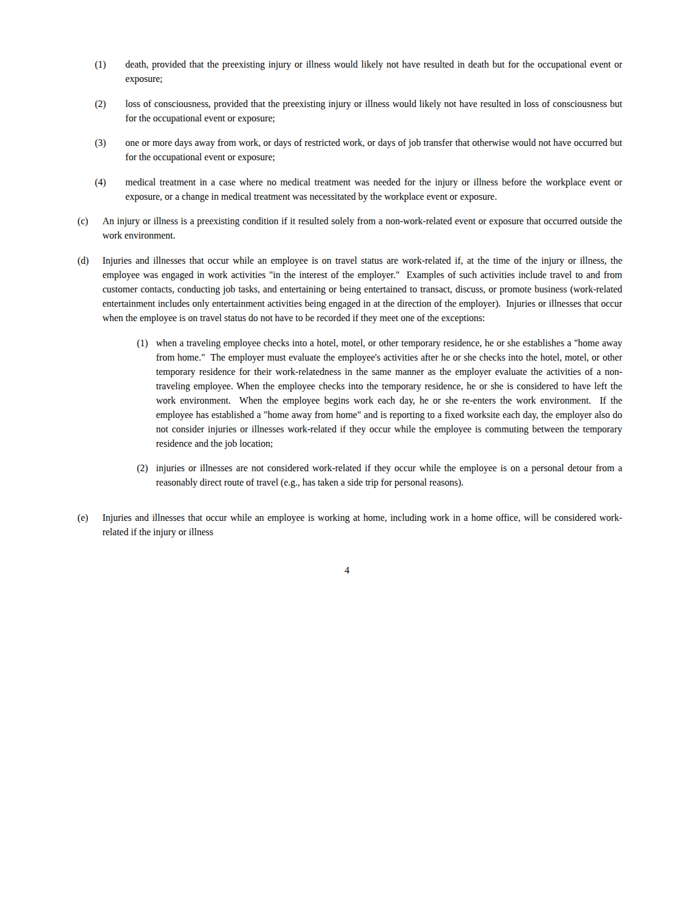(1) death, provided that the preexisting injury or illness would likely not have resulted in death but for the occupational event or exposure;
(2) loss of consciousness, provided that the preexisting injury or illness would likely not have resulted in loss of consciousness but for the occupational event or exposure;
(3) one or more days away from work, or days of restricted work, or days of job transfer that otherwise would not have occurred but for the occupational event or exposure;
(4) medical treatment in a case where no medical treatment was needed for the injury or illness before the workplace event or exposure, or a change in medical treatment was necessitated by the workplace event or exposure.
(c) An injury or illness is a preexisting condition if it resulted solely from a non-work-related event or exposure that occurred outside the work environment.
(d)
Injuries and illnesses that occur while an employee is on travel status are work-related if, at the time of the injury or illness, the employee was engaged in work activities "in the interest of the employer." Examples of such activities include travel to and from customer contacts, conducting job tasks, and entertaining or being entertained to transact, discuss, or promote business (work-related entertainment includes only entertainment activities being engaged in at the direction of the employer). Injuries or illnesses that occur when the employee is on travel status do not have to be recorded if they meet one of the exceptions:
(1) when a traveling employee checks into a hotel, motel, or other temporary residence, he or she establishes a "home away from home." The employer must evaluate the employee's activities after he or she checks into the hotel, motel, or other temporary residence for their work-relatedness in the same manner as the employer evaluate the activities of a non-traveling employee. When the employee checks into the temporary residence, he or she is considered to have left the work environment. When the employee begins work each day, he or she re-enters the work environment. If the employee has established a "home away from home" and is reporting to a fixed worksite each day, the employer also do not consider injuries or illnesses work-related if they occur while the employee is commuting between the temporary residence and the job location;
(2) injuries or illnesses are not considered work-related if they occur while the employee is on a personal detour from a reasonably direct route of travel (e.g., has taken a side trip for personal reasons).
(e) Injuries and illnesses that occur while an employee is working at home, including work in a home office, will be considered work-related if the injury or illness
4